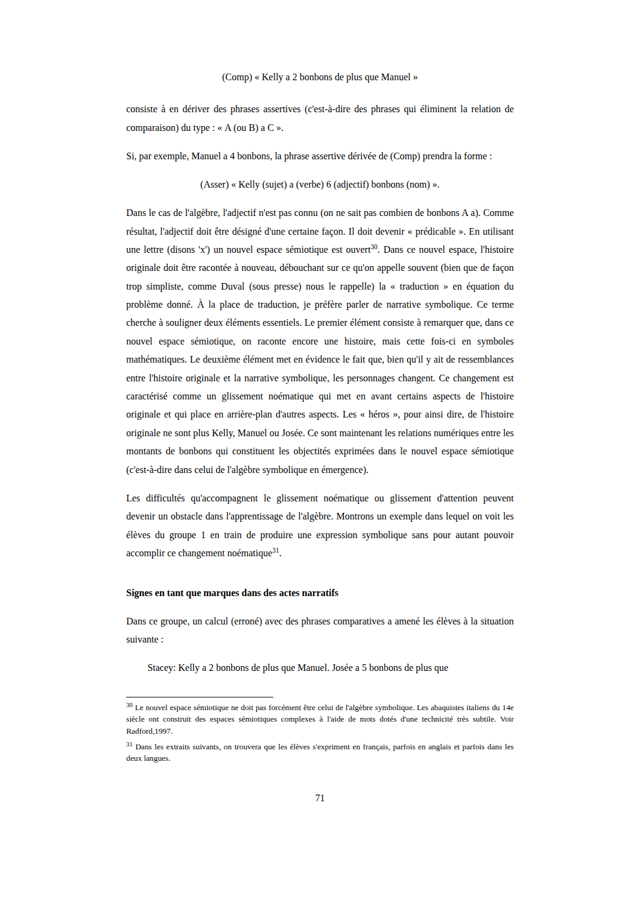(Comp) « Kelly a 2 bonbons de plus que Manuel »
consiste à en dériver des phrases assertives (c'est-à-dire des phrases qui éliminent la relation de comparaison) du type : « A (ou B) a C ».
Si, par exemple, Manuel a 4 bonbons, la phrase assertive dérivée de (Comp) prendra la forme :
(Asser) « Kelly (sujet) a (verbe) 6 (adjectif) bonbons (nom) ».
Dans le cas de l'algèbre, l'adjectif n'est pas connu (on ne sait pas combien de bonbons A a). Comme résultat, l'adjectif doit être désigné d'une certaine façon. Il doit devenir « prédicable ». En utilisant une lettre (disons 'x') un nouvel espace sémiotique est ouvert30. Dans ce nouvel espace, l'histoire originale doit être racontée à nouveau, débouchant sur ce qu'on appelle souvent (bien que de façon trop simpliste, comme Duval (sous presse) nous le rappelle) la « traduction » en équation du problème donné. À la place de traduction, je préfère parler de narrative symbolique. Ce terme cherche à souligner deux éléments essentiels. Le premier élément consiste à remarquer que, dans ce nouvel espace sémiotique, on raconte encore une histoire, mais cette fois-ci en symboles mathématiques. Le deuxième élément met en évidence le fait que, bien qu'il y ait de ressemblances entre l'histoire originale et la narrative symbolique, les personnages changent. Ce changement est caractérisé comme un glissement noématique qui met en avant certains aspects de l'histoire originale et qui place en arrière-plan d'autres aspects. Les « héros », pour ainsi dire, de l'histoire originale ne sont plus Kelly, Manuel ou Josée. Ce sont maintenant les relations numériques entre les montants de bonbons qui constituent les objectités exprimées dans le nouvel espace sémiotique (c'est-à-dire dans celui de l'algèbre symbolique en émergence).
Les difficultés qu'accompagnent le glissement noématique ou glissement d'attention peuvent devenir un obstacle dans l'apprentissage de l'algèbre. Montrons un exemple dans lequel on voit les élèves du groupe 1 en train de produire une expression symbolique sans pour autant pouvoir accomplir ce changement noématique31.
Signes en tant que marques dans des actes narratifs
Dans ce groupe, un calcul (erroné) avec des phrases comparatives a amené les élèves à la situation suivante :
Stacey: Kelly a 2 bonbons de plus que Manuel. Josée a 5 bonbons de plus que
30 Le nouvel espace sémiotique ne doit pas forcément être celui de l'algèbre symbolique. Les abaquistes italiens du 14e siècle ont construit des espaces sémiotiques complexes à l'aide de mots dotés d'une technicité très subtile. Voir Radford,1997.
31 Dans les extraits suivants, on trouvera que les élèves s'expriment en français, parfois en anglais et parfois dans les deux langues.
71